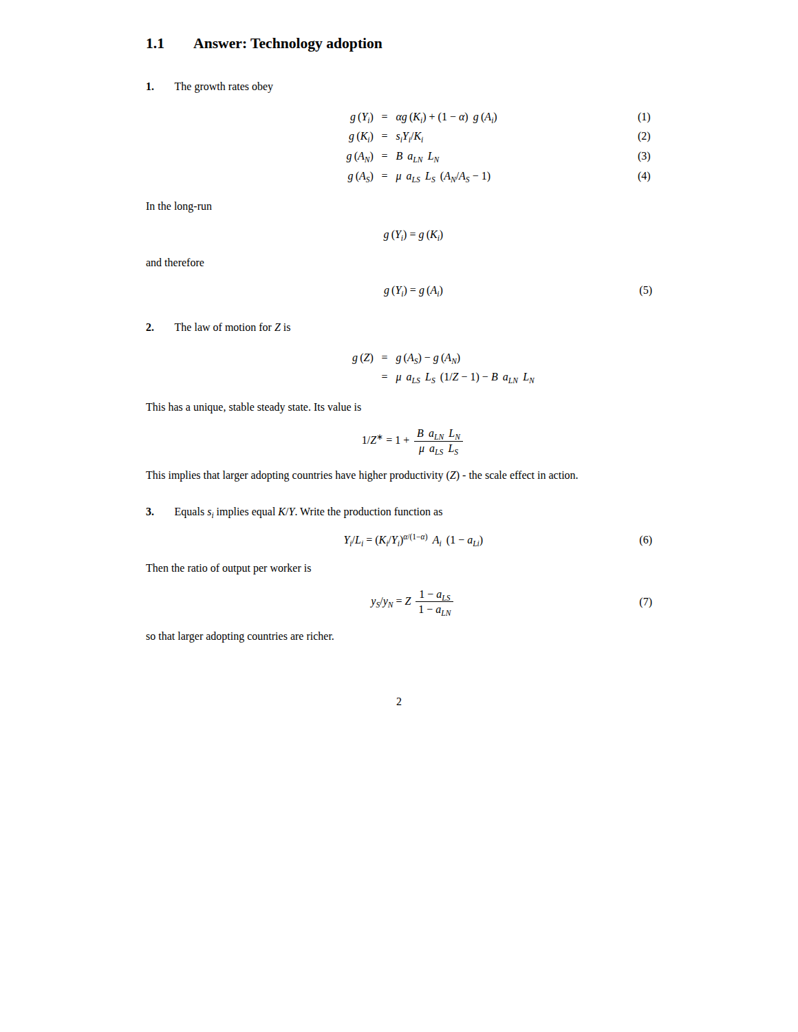1.1 Answer: Technology adoption
The growth rates obey
| g ( Y i ) | = | αg ( K i ) + (1 − α ) g ( A i ) | (1) |
| g ( K i ) | = | s i Y i / K i | (2) |
| g ( A N ) | = | B a LN L N | (3) |
| g ( A S ) | = | μ a LS L S ( A N / A S − 1) | (4) |
In the long-run
g (Yi) = g (Ki)
and therefore
g (Yi) = g (Ai) (5)
The law of motion for Z is
| g ( Z ) | = | g ( A S ) − g ( A N ) | |
| | = | μ a LS L S (1/ Z − 1) − B a LN L N | |
This has a unique, stable steady state. Its value is
1/Z∗ = 1 + B aLN LN μ aLS LS
This implies that larger adopting countries have higher productivity (Z) - the scale effect in action.
Equals si implies equal K/Y. Write the production function as
Yi/Li = (Ki/Yi)α/(1−α) Ai (1 − aLi) (6)
Then the ratio of output per worker is
yS/yN = Z 1 − aLS 1 − aLN (7)
so that larger adopting countries are richer.
2